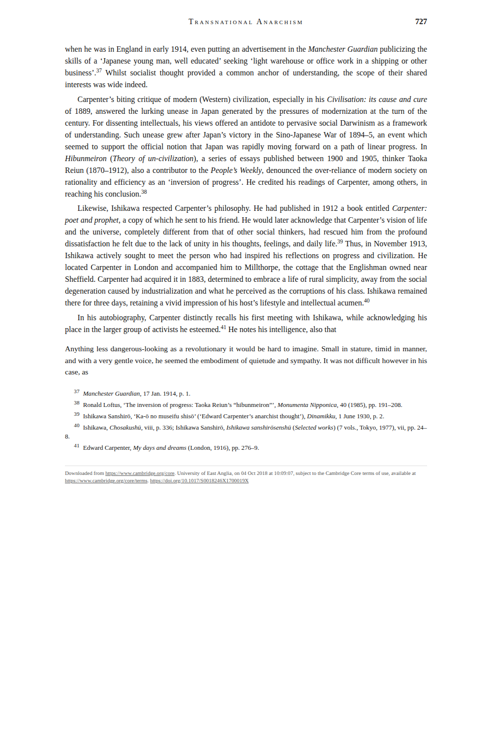Transnational Anarchism 727
when he was in England in early 1914, even putting an advertisement in the Manchester Guardian publicizing the skills of a ‘Japanese young man, well educated’ seeking ‘light warehouse or office work in a shipping or other business’.37 Whilst socialist thought provided a common anchor of understanding, the scope of their shared interests was wide indeed.
Carpenter’s biting critique of modern (Western) civilization, especially in his Civilisation: its cause and cure of 1889, answered the lurking unease in Japan generated by the pressures of modernization at the turn of the century. For dissenting intellectuals, his views offered an antidote to pervasive social Darwinism as a framework of understanding. Such unease grew after Japan’s victory in the Sino-Japanese War of 1894–5, an event which seemed to support the official notion that Japan was rapidly moving forward on a path of linear progress. In Hibunmeiron (Theory of un-civilization), a series of essays published between 1900 and 1905, thinker Taoka Reiun (1870–1912), also a contributor to the People’s Weekly, denounced the over-reliance of modern society on rationality and efficiency as an ‘inversion of progress’. He credited his readings of Carpenter, among others, in reaching his conclusion.38
Likewise, Ishikawa respected Carpenter’s philosophy. He had published in 1912 a book entitled Carpenter: poet and prophet, a copy of which he sent to his friend. He would later acknowledge that Carpenter’s vision of life and the universe, completely different from that of other social thinkers, had rescued him from the profound dissatisfaction he felt due to the lack of unity in his thoughts, feelings, and daily life.39 Thus, in November 1913, Ishikawa actively sought to meet the person who had inspired his reflections on progress and civilization. He located Carpenter in London and accompanied him to Millthorpe, the cottage that the Englishman owned near Sheffield. Carpenter had acquired it in 1883, determined to embrace a life of rural simplicity, away from the social degeneration caused by industrialization and what he perceived as the corruptions of his class. Ishikawa remained there for three days, retaining a vivid impression of his host’s lifestyle and intellectual acumen.40
In his autobiography, Carpenter distinctly recalls his first meeting with Ishikawa, while acknowledging his place in the larger group of activists he esteemed.41 He notes his intelligence, also that
Anything less dangerous-looking as a revolutionary it would be hard to imagine. Small in stature, timid in manner, and with a very gentle voice, he seemed the embodiment of quietude and sympathy. It was not difficult however in his case, as
37 Manchester Guardian, 17 Jan. 1914, p. 1.
38 Ronald Loftus, ‘The inversion of progress: Taoka Reiun’s “hibunmeiron”’, Monumenta Nipponica, 40 (1985), pp. 191–208.
39 Ishikawa Sanshirō, ‘Ka-ō no museifu shisō’ (‘Edward Carpenter’s anarchist thought’), Dinamikku, 1 June 1930, p. 2.
40 Ishikawa, Chosakushū, viii, p. 336; Ishikawa Sanshirō, Ishikawa sanshirōsenshū (Selected works) (7 vols., Tokyo, 1977), vii, pp. 24–8.
41 Edward Carpenter, My days and dreams (London, 1916), pp. 276–9.
Downloaded from https://www.cambridge.org/core. University of East Anglia, on 04 Oct 2018 at 10:09:07, subject to the Cambridge Core terms of use, available at https://www.cambridge.org/core/terms. https://doi.org/10.1017/S0018246X1700019X